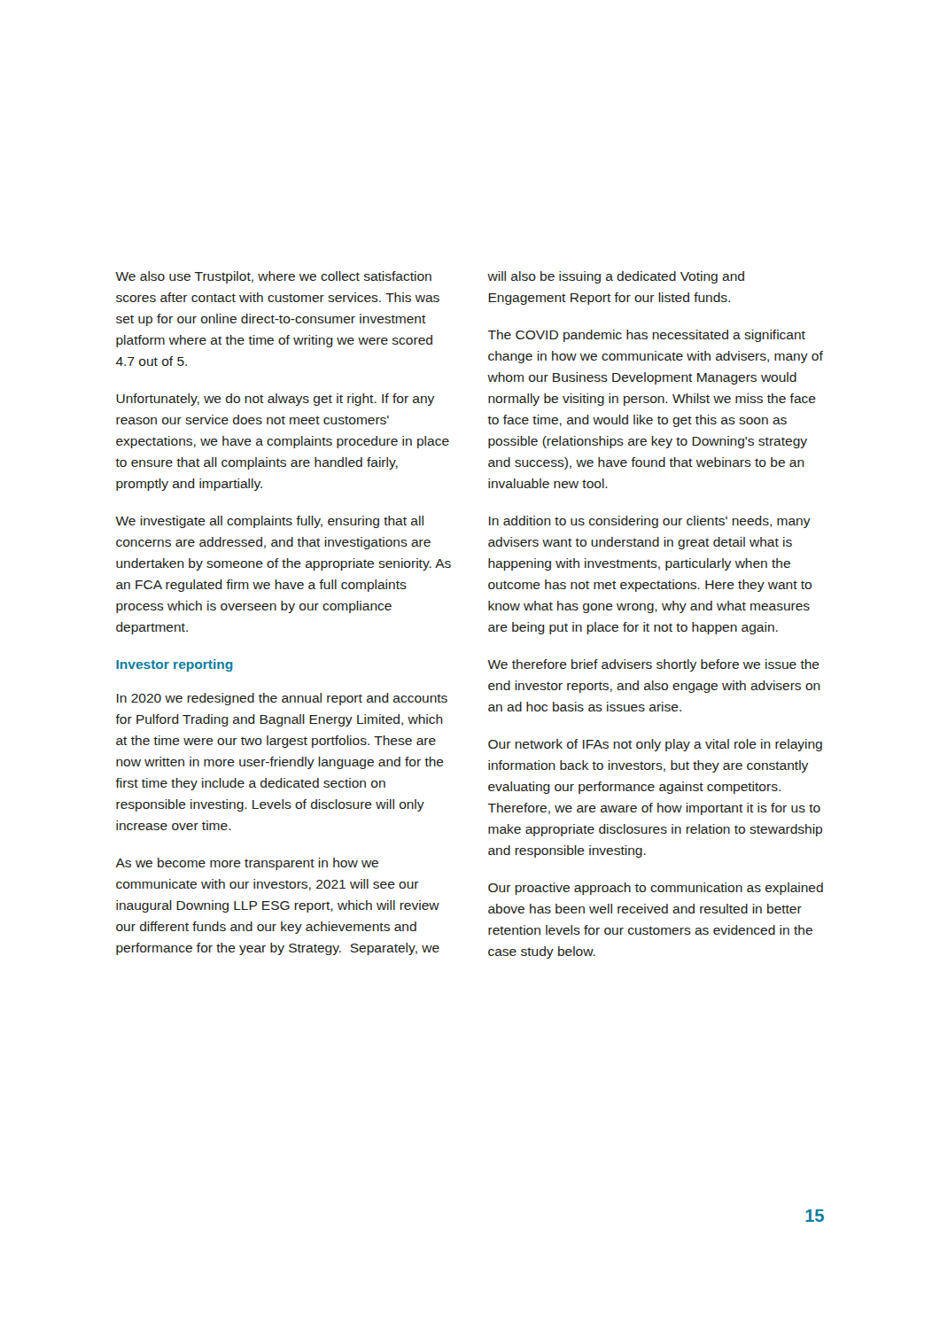We also use Trustpilot, where we collect satisfaction scores after contact with customer services. This was set up for our online direct-to-consumer investment platform where at the time of writing we were scored 4.7 out of 5.
Unfortunately, we do not always get it right. If for any reason our service does not meet customers' expectations, we have a complaints procedure in place to ensure that all complaints are handled fairly, promptly and impartially.
We investigate all complaints fully, ensuring that all concerns are addressed, and that investigations are undertaken by someone of the appropriate seniority. As an FCA regulated firm we have a full complaints process which is overseen by our compliance department.
Investor reporting
In 2020 we redesigned the annual report and accounts for Pulford Trading and Bagnall Energy Limited, which at the time were our two largest portfolios. These are now written in more user-friendly language and for the first time they include a dedicated section on responsible investing. Levels of disclosure will only increase over time.
As we become more transparent in how we communicate with our investors, 2021 will see our inaugural Downing LLP ESG report, which will review our different funds and our key achievements and performance for the year by Strategy. Separately, we will also be issuing a dedicated Voting and Engagement Report for our listed funds.
The COVID pandemic has necessitated a significant change in how we communicate with advisers, many of whom our Business Development Managers would normally be visiting in person. Whilst we miss the face to face time, and would like to get this as soon as possible (relationships are key to Downing's strategy and success), we have found that webinars to be an invaluable new tool.
In addition to us considering our clients' needs, many advisers want to understand in great detail what is happening with investments, particularly when the outcome has not met expectations. Here they want to know what has gone wrong, why and what measures are being put in place for it not to happen again.
We therefore brief advisers shortly before we issue the end investor reports, and also engage with advisers on an ad hoc basis as issues arise.
Our network of IFAs not only play a vital role in relaying information back to investors, but they are constantly evaluating our performance against competitors. Therefore, we are aware of how important it is for us to make appropriate disclosures in relation to stewardship and responsible investing.
Our proactive approach to communication as explained above has been well received and resulted in better retention levels for our customers as evidenced in the case study below.
15